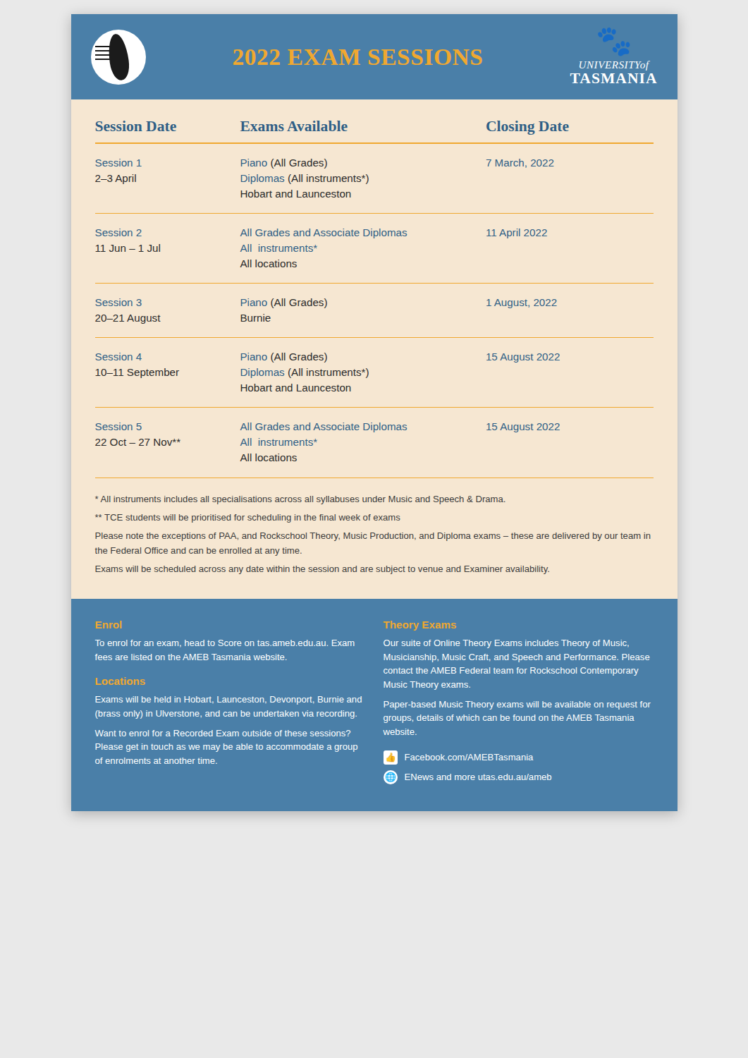2022 EXAM SESSIONS
🐾 UNIVERSITYof
TASMANIA
| Session Date | Exams Available | Closing Date |
| --- | --- | --- |
| Session 1 2–3 April | Piano (All Grades) Diplomas (All instruments*) Hobart and Launceston | 7 March, 2022 |
| Session 2 11 Jun – 1 Jul | All Grades and Associate Diplomas All instruments* All locations | 11 April 2022 |
| Session 3 20–21 August | Piano (All Grades) Burnie | 1 August, 2022 |
| Session 4 10–11 September | Piano (All Grades) Diplomas (All instruments*) Hobart and Launceston | 15 August 2022 |
| Session 5 22 Oct – 27 Nov** | All Grades and Associate Diplomas All instruments* All locations | 15 August 2022 |
* All instruments includes all specialisations across all syllabuses under Music and Speech & Drama.
** TCE students will be prioritised for scheduling in the final week of exams
Please note the exceptions of PAA, and Rockschool Theory, Music Production, and Diploma exams – these are delivered by our team in the Federal Office and can be enrolled at any time.
Exams will be scheduled across any date within the session and are subject to venue and Examiner availability.
Enrol
To enrol for an exam, head to Score on tas.ameb.edu.au. Exam fees are listed on the AMEB Tasmania website.
Locations
Exams will be held in Hobart, Launceston, Devonport, Burnie and (brass only) in Ulverstone, and can be undertaken via recording.
Want to enrol for a Recorded Exam outside of these sessions? Please get in touch as we may be able to accommodate a group of enrolments at another time.
Theory Exams
Our suite of Online Theory Exams includes Theory of Music, Musicianship, Music Craft, and Speech and Performance. Please contact the AMEB Federal team for Rockschool Contemporary Music Theory exams.
Paper-based Music Theory exams will be available on request for groups, details of which can be found on the AMEB Tasmania website.
👍Facebook.com/AMEBTasmania
🌐ENews and more utas.edu.au/ameb